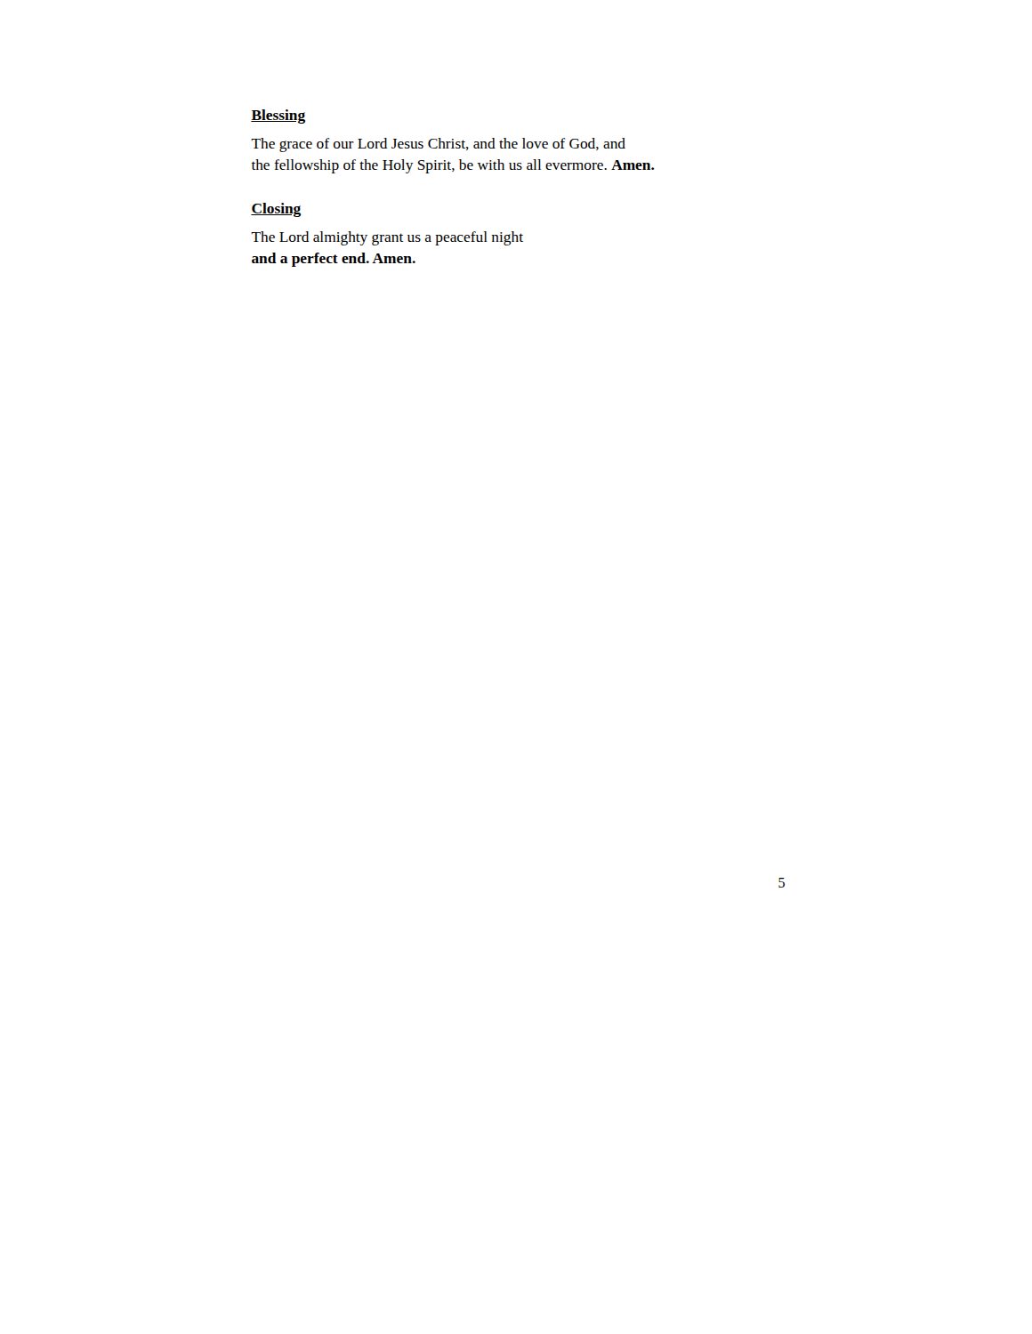Blessing
The grace of our Lord Jesus Christ, and the love of God, and
the fellowship of the Holy Spirit, be with us all evermore. Amen.
Closing
The Lord almighty grant us a peaceful night
and a perfect end. Amen.
5